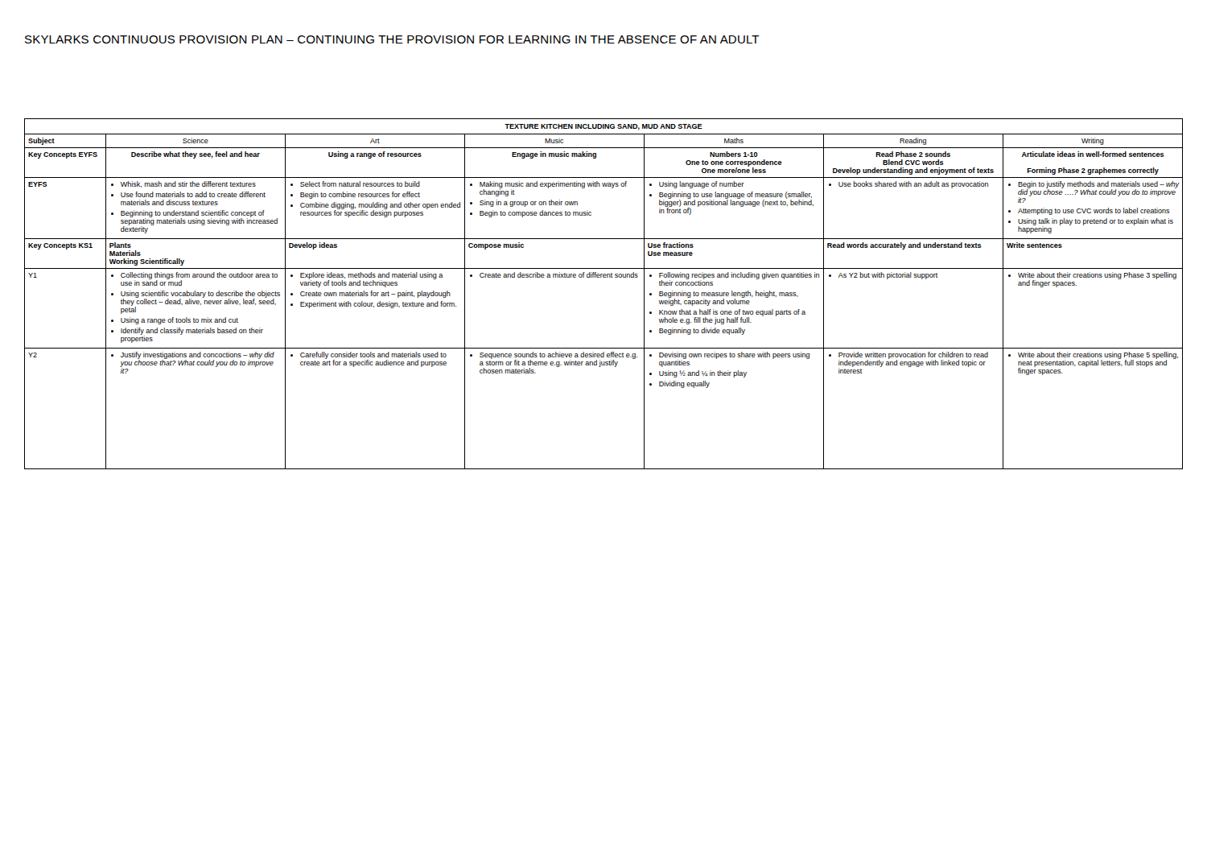SKYLARKS CONTINUOUS PROVISION PLAN – CONTINUING THE PROVISION FOR LEARNING IN THE ABSENCE OF AN ADULT
| TEXTURE KITCHEN INCLUDING SAND, MUD AND STAGE |
| Subject | Science | Art | Music | Maths | Reading | Writing |
| Key Concepts EYFS | Describe what they see, feel and hear | Using a range of resources | Engage in music making | Numbers 1-10 One to one correspondence One more/one less | Read Phase 2 sounds Blend CVC words Develop understanding and enjoyment of texts | Articulate ideas in well-formed sentences Forming Phase 2 graphemes correctly |
| EYFS | Whisk, mash and stir the different textures Use found materials to add to create different materials and discuss textures Beginning to understand scientific concept of separating materials using sieving with increased dexterity | Select from natural resources to build Begin to combine resources for effect Combine digging, moulding and other open ended resources for specific design purposes | Making music and experimenting with ways of changing it Sing in a group or on their own Begin to compose dances to music | Using language of number Beginning to use language of measure (smaller, bigger) and positional language (next to, behind, in front of) | Use books shared with an adult as provocation | Begin to justify methods and materials used – why did you chose ….? What could you do to improve it? Attempting to use CVC words to label creations Using talk in play to pretend or to explain what is happening |
| Key Concepts KS1 | Plants Materials Working Scientifically | Develop ideas | Compose music | Use fractions Use measure | Read words accurately and understand texts | Write sentences |
| Y1 | Collecting things from around the outdoor area to use in sand or mud Using scientific vocabulary to describe the objects they collect – dead, alive, never alive, leaf, seed, petal Using a range of tools to mix and cut Identify and classify materials based on their properties | Explore ideas, methods and material using a variety of tools and techniques Create own materials for art – paint, playdough Experiment with colour, design, texture and form. | Create and describe a mixture of different sounds | Following recipes and including given quantities in their concoctions Beginning to measure length, height, mass, weight, capacity and volume Know that a half is one of two equal parts of a whole e.g. fill the jug half full. Beginning to divide equally | As Y2 but with pictorial support | Write about their creations using Phase 3 spelling and finger spaces. |
| Y2 | Justify investigations and concoctions – why did you choose that? What could you do to improve it? | Carefully consider tools and materials used to create art for a specific audience and purpose | Sequence sounds to achieve a desired effect e.g. a storm or fit a theme e.g. winter and justify chosen materials. | Devising own recipes to share with peers using quantities Using ½ and ¼ in their play Dividing equally | Provide written provocation for children to read independently and engage with linked topic or interest | Write about their creations using Phase 5 spelling, neat presentation, capital letters, full stops and finger spaces. |